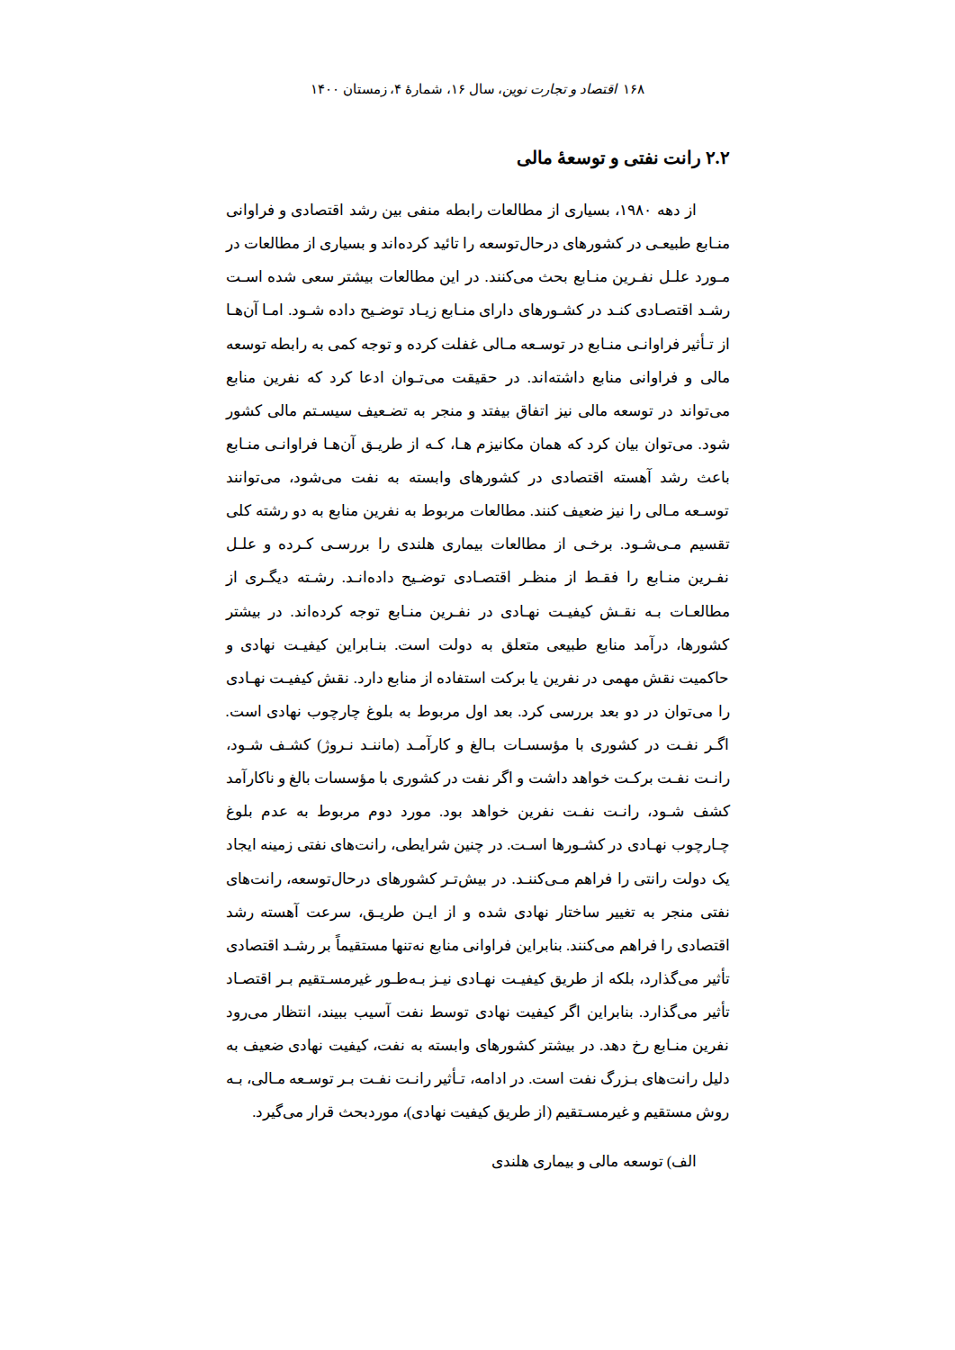۱۶۸ اقتصاد و تجارت نوین، سال ۱۶، شمارهٔ ۴، زمستان ۱۴۰۰
۲.۲ رانت نفتی و توسعهٔ مالی
از دهه ۱۹۸۰، بسیاری از مطالعات رابطه منفی بین رشد اقتصادی و فراوانی منـابع طبیعـی در کشورهای درحال‌توسعه را تائید کرده‌اند و بسیاری از مطالعات در مـورد علـل نفـرین منـابع بحث می‌کنند. در این مطالعات بیشتر سعی شده اسـت رشـد اقتصـادی کنـد در کشـورهای دارای منـابع زیـاد توضـیح داده شـود. امـا آن‌هـا از تـأثیر فراوانـی منـابع در توسـعه مـالی غفلت کرده و توجه کمی به رابطه توسعه مالی و فراوانی منابع داشته‌اند. در حقیقت می‌تـوان ادعا کرد که نفرین منابع می‌تواند در توسعه مالی نیز اتفاق بیفتد و منجر به تضـعیف سیسـتم مالی کشور شود. می‌توان بیان کرد که همان مکانیزم هـا، کـه از طریـق آن‌هـا فراوانـی منـابع باعث رشد آهسته اقتصادی در کشورهای وابسته به نفت می‌شود، می‌توانند توسـعه مـالی را نیز ضعیف کنند. مطالعات مربوط به نفرین منابع به دو رشته کلی تقسیم مـی‌شـود. برخـی از مطالعات بیماری هلندی را بررسـی کـرده و علـل نفـرین منـابع را فقـط از منظـر اقتصـادی توضـیح داده‌انـد. رشـته دیگـری از مطالعـات بـه نقـش کیفیـت نهـادی در نفـرین منـابع توجه کرده‌اند. در بیشتر کشورها، درآمد منابع طبیعی متعلق به دولت است. بنـابراین کیفیـت نهادی و حاکمیت نقش مهمی در نفرین یا برکت استفاده از منابع دارد. نقش کیفیـت نهـادی را می‌توان در دو بعد بررسی کرد. بعد اول مربوط به بلوغ چارچوب نهادی است. اگـر نفـت در کشوری با مؤسسـات بـالغ و کارآمـد (ماننـد نـروژ) کشـف شـود، رانـت نفـت برکـت خواهد داشت و اگر نفت در کشوری با مؤسسات بالغ و ناکارآمد کشف شـود، رانـت نفـت نفرین خواهد بود. مورد دوم مربوط به عدم بلوغ چـارچوب نهـادی در کشـورها اسـت. در چنین شرایطی، رانت‌های نفتی زمینه ایجاد یک دولت رانتی را فراهم مـی‌کننـد. در بیش‌تـر کشورهای درحال‌توسعه، رانت‌های نفتی منجر به تغییر ساختار نهادی شده و از ایـن طریـق، سرعت آهسته رشد اقتصادی را فراهم می‌کنند. بنابراین فراوانی منابع نه‌تنها مستقیماً بر رشـد اقتصادی تأثیر می‌گذارد، بلکه از طریق کیفیـت نهـادی نیـز بـه‌طـور غیرمسـتقیم بـر اقتصـاد تأثیر می‌گذارد. بنابراین اگر کیفیت نهادی توسط نفت آسیب ببیند، انتظار می‌رود نفرین منـابع رخ دهد. در بیشتر کشورهای وابسته به نفت، کیفیت نهادی ضعیف به دلیل رانت‌های بـزرگ نفت است. در ادامه، تـأثیر رانـت نفـت بـر توسـعه مـالی، بـه روش مستقیم و غیرمسـتقیم (از طریق کیفیت نهادی)، موردبحث قرار می‌گیرد.
الف) توسعه مالی و بیماری هلندی